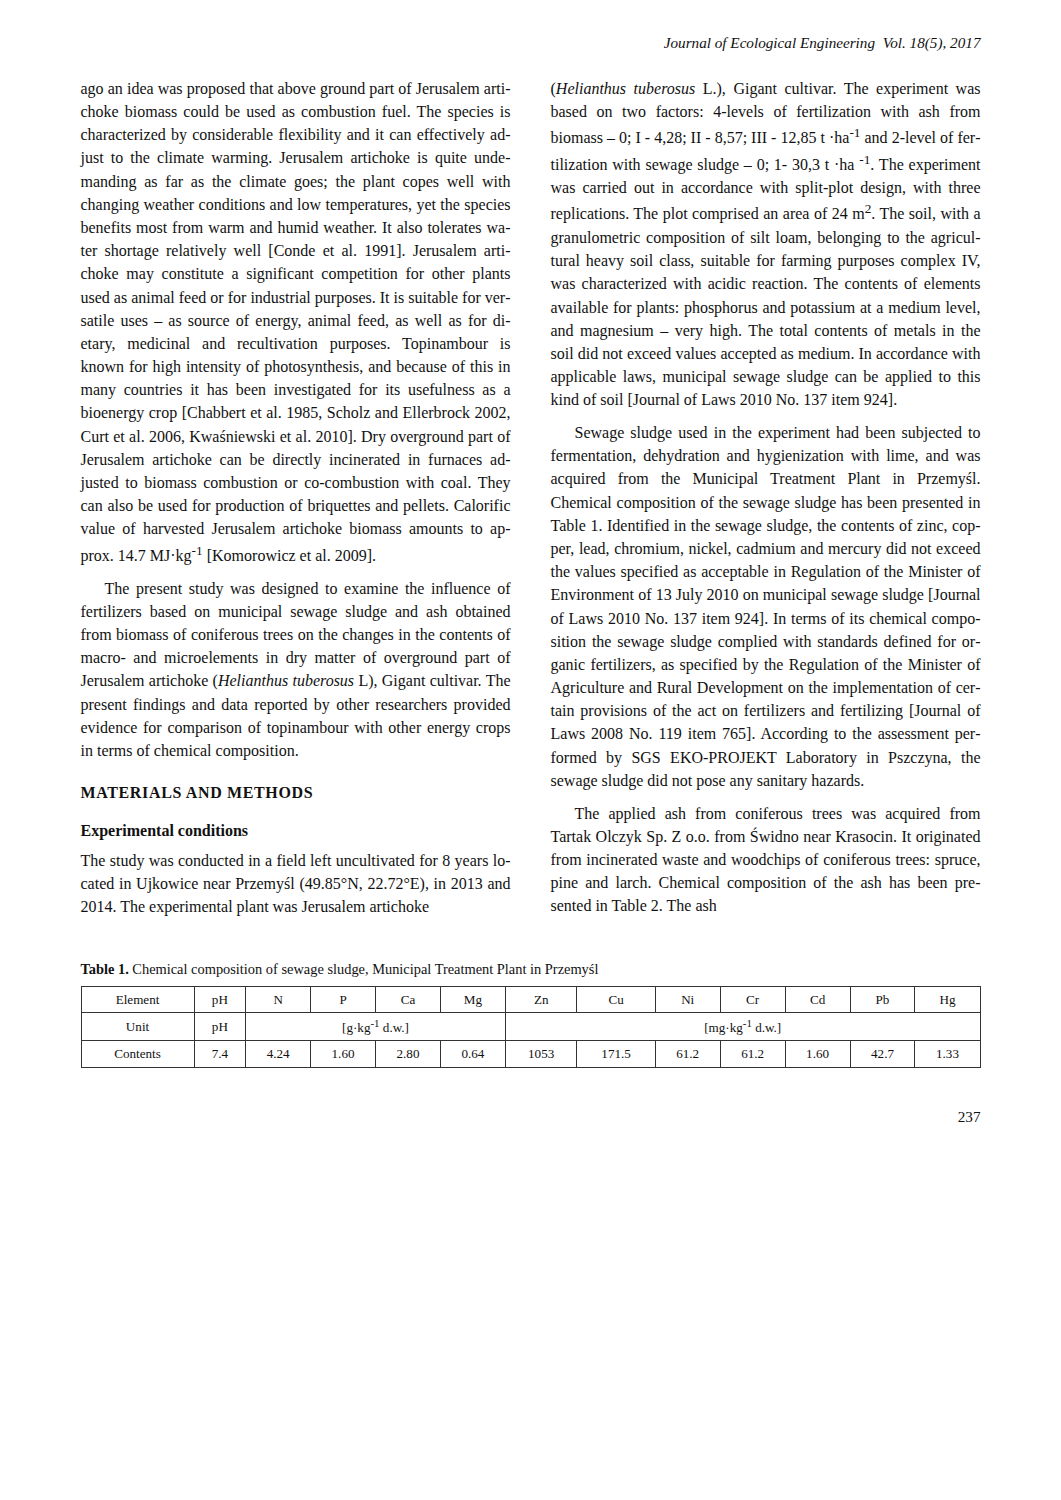Journal of Ecological Engineering Vol. 18(5), 2017
ago an idea was proposed that above ground part of Jerusalem artichoke biomass could be used as combustion fuel. The species is characterized by considerable flexibility and it can effectively adjust to the climate warming. Jerusalem artichoke is quite undemanding as far as the climate goes; the plant copes well with changing weather conditions and low temperatures, yet the species benefits most from warm and humid weather. It also tolerates water shortage relatively well [Conde et al. 1991]. Jerusalem artichoke may constitute a significant competition for other plants used as animal feed or for industrial purposes. It is suitable for versatile uses – as source of energy, animal feed, as well as for dietary, medicinal and recultivation purposes. Topinambour is known for high intensity of photosynthesis, and because of this in many countries it has been investigated for its usefulness as a bioenergy crop [Chabbert et al. 1985, Scholz and Ellerbrock 2002, Curt et al. 2006, Kwaśniewski et al. 2010]. Dry overground part of Jerusalem artichoke can be directly incinerated in furnaces adjusted to biomass combustion or co-combustion with coal. They can also be used for production of briquettes and pellets. Calorific value of harvested Jerusalem artichoke biomass amounts to approx. 14.7 MJ·kg-1 [Komorowicz et al. 2009].
The present study was designed to examine the influence of fertilizers based on municipal sewage sludge and ash obtained from biomass of coniferous trees on the changes in the contents of macro- and microelements in dry matter of overground part of Jerusalem artichoke (Helianthus tuberosus L), Gigant cultivar. The present findings and data reported by other researchers provided evidence for comparison of topinambour with other energy crops in terms of chemical composition.
Materials and Methods
Experimental conditions
The study was conducted in a field left uncultivated for 8 years located in Ujkowice near Przemyśl (49.85°N, 22.72°E), in 2013 and 2014. The experimental plant was Jerusalem artichoke
(Helianthus tuberosus L.), Gigant cultivar. The experiment was based on two factors: 4-levels of fertilization with ash from biomass – 0; I - 4,28; II - 8,57; III - 12,85 t ·ha-1 and 2-level of fertilization with sewage sludge – 0; 1- 30,3 t ·ha -1. The experiment was carried out in accordance with split-plot design, with three replications. The plot comprised an area of 24 m2. The soil, with a granulometric composition of silt loam, belonging to the agricultural heavy soil class, suitable for farming purposes complex IV, was characterized with acidic reaction. The contents of elements available for plants: phosphorus and potassium at a medium level, and magnesium – very high. The total contents of metals in the soil did not exceed values accepted as medium. In accordance with applicable laws, municipal sewage sludge can be applied to this kind of soil [Journal of Laws 2010 No. 137 item 924].
Sewage sludge used in the experiment had been subjected to fermentation, dehydration and hygienization with lime, and was acquired from the Municipal Treatment Plant in Przemyśl. Chemical composition of the sewage sludge has been presented in Table 1. Identified in the sewage sludge, the contents of zinc, copper, lead, chromium, nickel, cadmium and mercury did not exceed the values specified as acceptable in Regulation of the Minister of Environment of 13 July 2010 on municipal sewage sludge [Journal of Laws 2010 No. 137 item 924]. In terms of its chemical composition the sewage sludge complied with standards defined for organic fertilizers, as specified by the Regulation of the Minister of Agriculture and Rural Development on the implementation of certain provisions of the act on fertilizers and fertilizing [Journal of Laws 2008 No. 119 item 765]. According to the assessment performed by SGS EKO-PROJEKT Laboratory in Pszczyna, the sewage sludge did not pose any sanitary hazards.
The applied ash from coniferous trees was acquired from Tartak Olczyk Sp. Z o.o. from Świdno near Krasocin. It originated from incinerated waste and woodchips of coniferous trees: spruce, pine and larch. Chemical composition of the ash has been presented in Table 2. The ash
Table 1. Chemical composition of sewage sludge, Municipal Treatment Plant in Przemyśl
| Element | pH | N | P | Ca | Mg | Zn | Cu | Ni | Cr | Cd | Pb | Hg |
| Unit | pH | [g·kg -1 d.w.] | [mg·kg -1 d.w.] |
| Contents | 7.4 | 4.24 | 1.60 | 2.80 | 0.64 | 1053 | 171.5 | 61.2 | 61.2 | 1.60 | 42.7 | 1.33 |
237